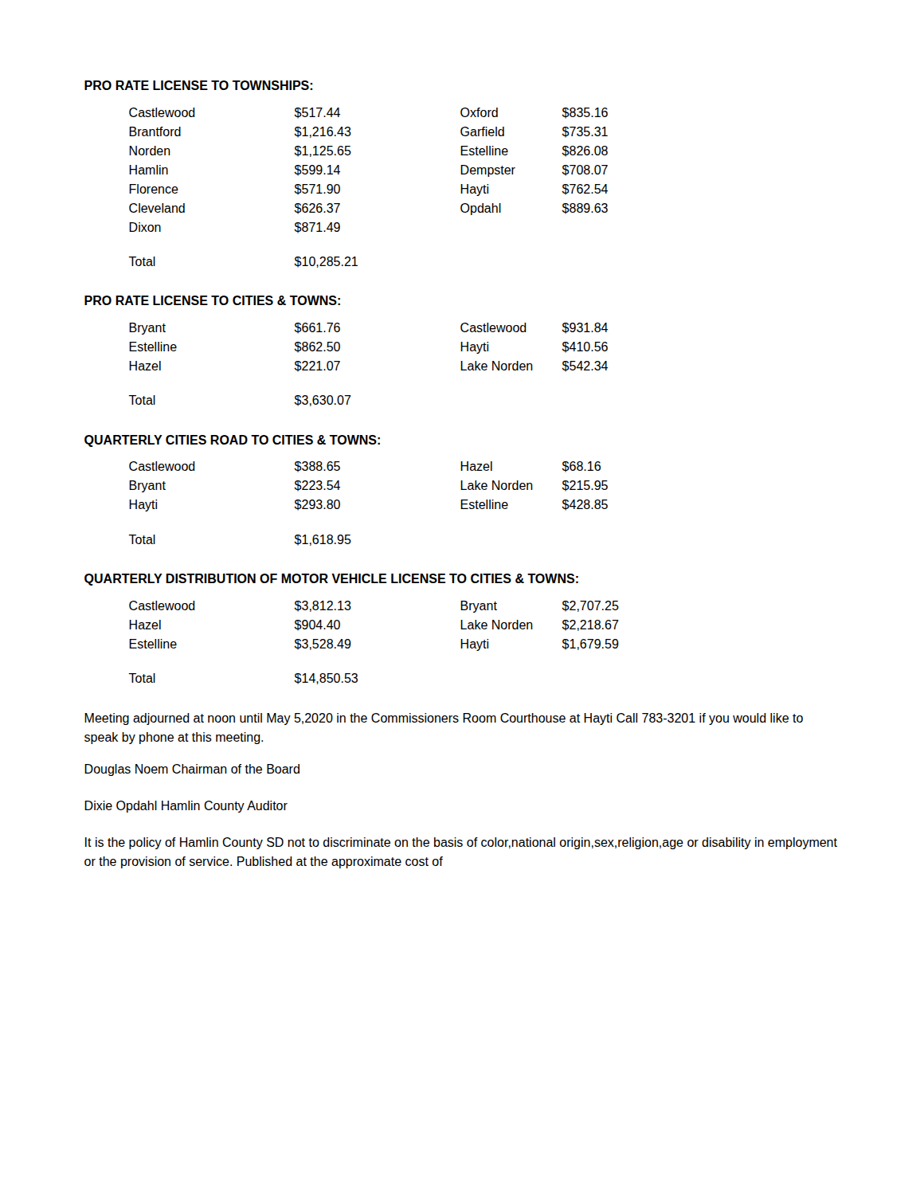PRO RATE LICENSE TO TOWNSHIPS:
| Castlewood | $517.44 | Oxford | $835.16 |
| Brantford | $1,216.43 | Garfield | $735.31 |
| Norden | $1,125.65 | Estelline | $826.08 |
| Hamlin | $599.14 | Dempster | $708.07 |
| Florence | $571.90 | Hayti | $762.54 |
| Cleveland | $626.37 | Opdahl | $889.63 |
| Dixon | $871.49 | | |
| Total | $10,285.21 | | |
PRO RATE LICENSE TO CITIES & TOWNS:
| Bryant | $661.76 | Castlewood | $931.84 |
| Estelline | $862.50 | Hayti | $410.56 |
| Hazel | $221.07 | Lake Norden | $542.34 |
| Total | $3,630.07 | | |
QUARTERLY CITIES ROAD TO CITIES & TOWNS:
| Castlewood | $388.65 | Hazel | $68.16 |
| Bryant | $223.54 | Lake Norden | $215.95 |
| Hayti | $293.80 | Estelline | $428.85 |
| Total | $1,618.95 | | |
QUARTERLY DISTRIBUTION OF MOTOR VEHICLE LICENSE TO CITIES & TOWNS:
| Castlewood | $3,812.13 | Bryant | $2,707.25 |
| Hazel | $904.40 | Lake Norden | $2,218.67 |
| Estelline | $3,528.49 | Hayti | $1,679.59 |
| Total | $14,850.53 | | |
Meeting adjourned at noon until May 5,2020 in the Commissioners Room Courthouse at Hayti Call 783-3201 if you would like to speak by phone at this meeting.
Douglas Noem Chairman of the Board
Dixie Opdahl Hamlin County Auditor
It is the policy of Hamlin County SD not to discriminate on the basis of color,national origin,sex,religion,age or disability in employment or the provision of service. Published at the approximate cost of